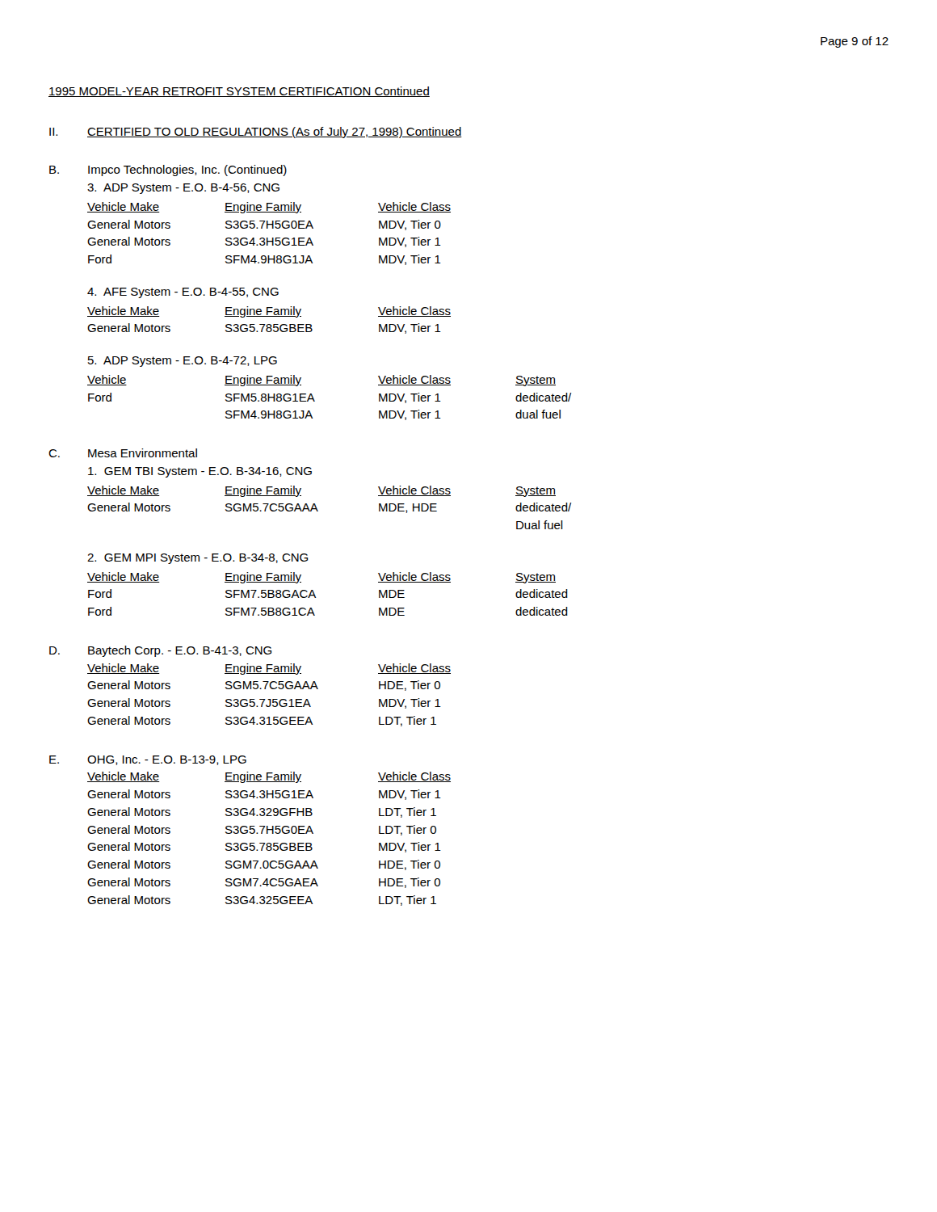Page 9 of 12
1995 MODEL-YEAR RETROFIT SYSTEM CERTIFICATION Continued
II. CERTIFIED TO OLD REGULATIONS (As of July 27, 1998) Continued
B. Impco Technologies, Inc. (Continued)
3. ADP System - E.O. B-4-56, CNG
| Vehicle Make | Engine Family | Vehicle Class |
| --- | --- | --- |
| General Motors | S3G5.7H5G0EA | MDV, Tier 0 |
| General Motors | S3G4.3H5G1EA | MDV, Tier 1 |
| Ford | SFM4.9H8G1JA | MDV, Tier 1 |
4. AFE System - E.O. B-4-55, CNG
| Vehicle Make | Engine Family | Vehicle Class |
| --- | --- | --- |
| General Motors | S3G5.785GBEB | MDV, Tier 1 |
5. ADP System - E.O. B-4-72, LPG
| Vehicle | Engine Family | Vehicle Class | System |
| --- | --- | --- | --- |
| Ford | SFM5.8H8G1EA | MDV, Tier 1 | dedicated/ |
| | SFM4.9H8G1JA | MDV, Tier 1 | dual fuel |
C. Mesa Environmental
1. GEM TBI System - E.O. B-34-16, CNG
| Vehicle Make | Engine Family | Vehicle Class | System |
| --- | --- | --- | --- |
| General Motors | SGM5.7C5GAAA | MDE, HDE | dedicated/ |
| | | | Dual fuel |
2. GEM MPI System - E.O. B-34-8, CNG
| Vehicle Make | Engine Family | Vehicle Class | System |
| --- | --- | --- | --- |
| Ford | SFM7.5B8GACA | MDE | dedicated |
| Ford | SFM7.5B8G1CA | MDE | dedicated |
D. Baytech Corp. - E.O. B-41-3, CNG
| Vehicle Make | Engine Family | Vehicle Class |
| --- | --- | --- |
| General Motors | SGM5.7C5GAAA | HDE, Tier 0 |
| General Motors | S3G5.7J5G1EA | MDV, Tier 1 |
| General Motors | S3G4.315GEEA | LDT, Tier 1 |
E. OHG, Inc. - E.O. B-13-9, LPG
| Vehicle Make | Engine Family | Vehicle Class |
| --- | --- | --- |
| General Motors | S3G4.3H5G1EA | MDV, Tier 1 |
| General Motors | S3G4.329GFHB | LDT, Tier 1 |
| General Motors | S3G5.7H5G0EA | LDT, Tier 0 |
| General Motors | S3G5.785GBEB | MDV, Tier 1 |
| General Motors | SGM7.0C5GAAA | HDE, Tier 0 |
| General Motors | SGM7.4C5GAEA | HDE, Tier 0 |
| General Motors | S3G4.325GEEA | LDT, Tier 1 |